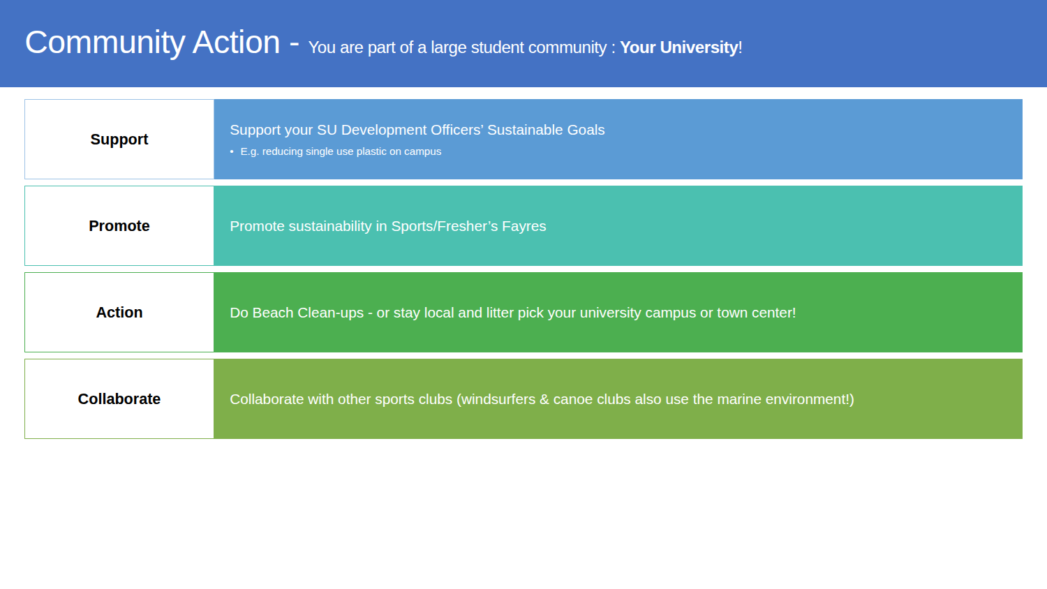Community Action - You are part of a large student community : Your University!
Support
Support your SU Development Officers’ Sustainable Goals
E.g. reducing single use plastic on campus
Promote
Promote sustainability in Sports/Fresher’s Fayres
Action
Do Beach Clean-ups - or stay local and litter pick your university campus or town center!
Collaborate
Collaborate with other sports clubs (windsurfers & canoe clubs also use the marine environment!)